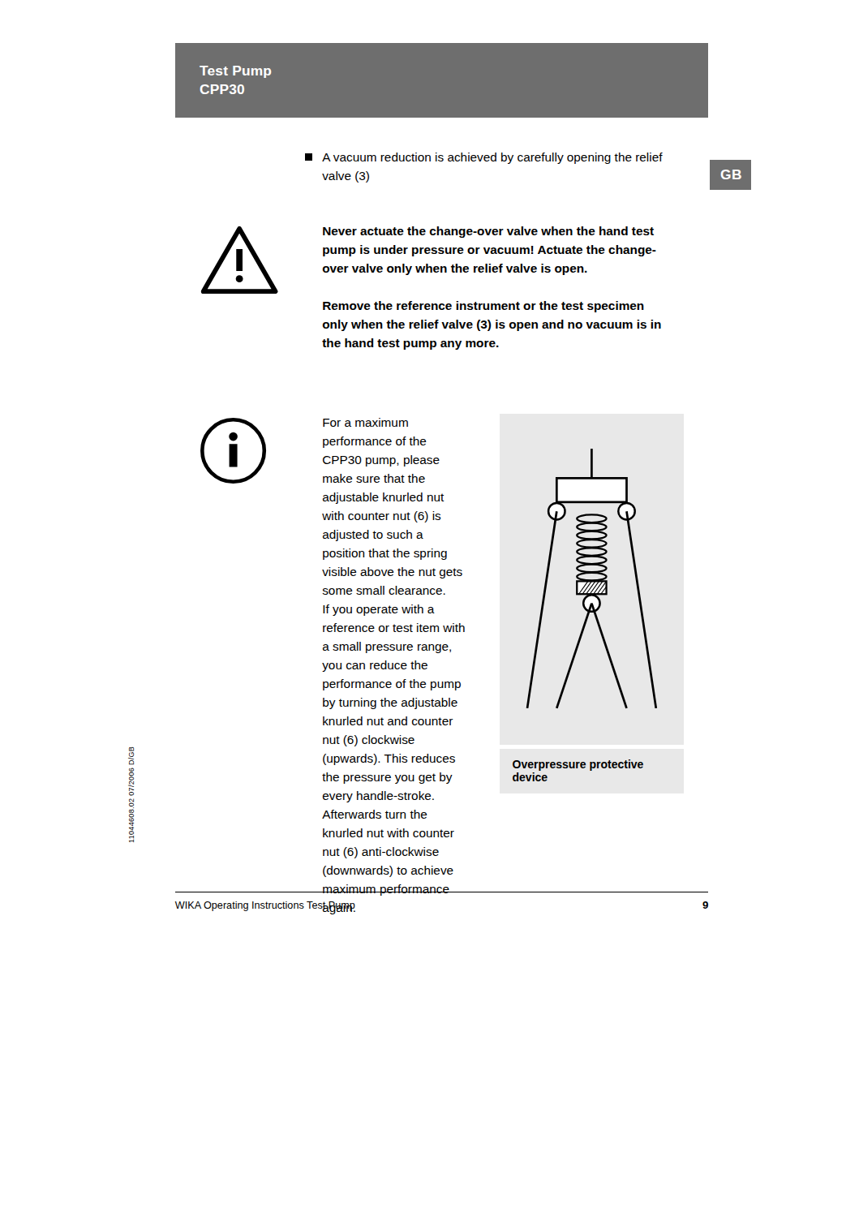Test Pump CPP30
GB
A vacuum reduction is achieved by carefully opening the relief valve (3)
Never actuate the change-over valve when the hand test pump is under pressure or vacuum! Actuate the change-over valve only when the relief valve is open.
Remove the reference instrument or the test specimen only when the relief valve (3) is open and no vacuum is in the hand test pump any more.
For a maximum performance of the CPP30 pump, please make sure that the adjustable knurled nut with counter nut (6) is adjusted to such a position that the spring visible above the nut gets some small clearance.
If you operate with a reference or test item with a small pressure range, you can reduce the performance of the pump by turning the adjustable knurled nut and counter nut (6) clockwise (upwards). This reduces the pressure you get by every handle-stroke. Afterwards turn the knurled nut with counter nut (6) anti-clockwise (downwards) to achieve maximum performance again.
Overpressure protective device
11044608.02 07/2006 D/GB
WIKA Operating Instructions Test Pump
9